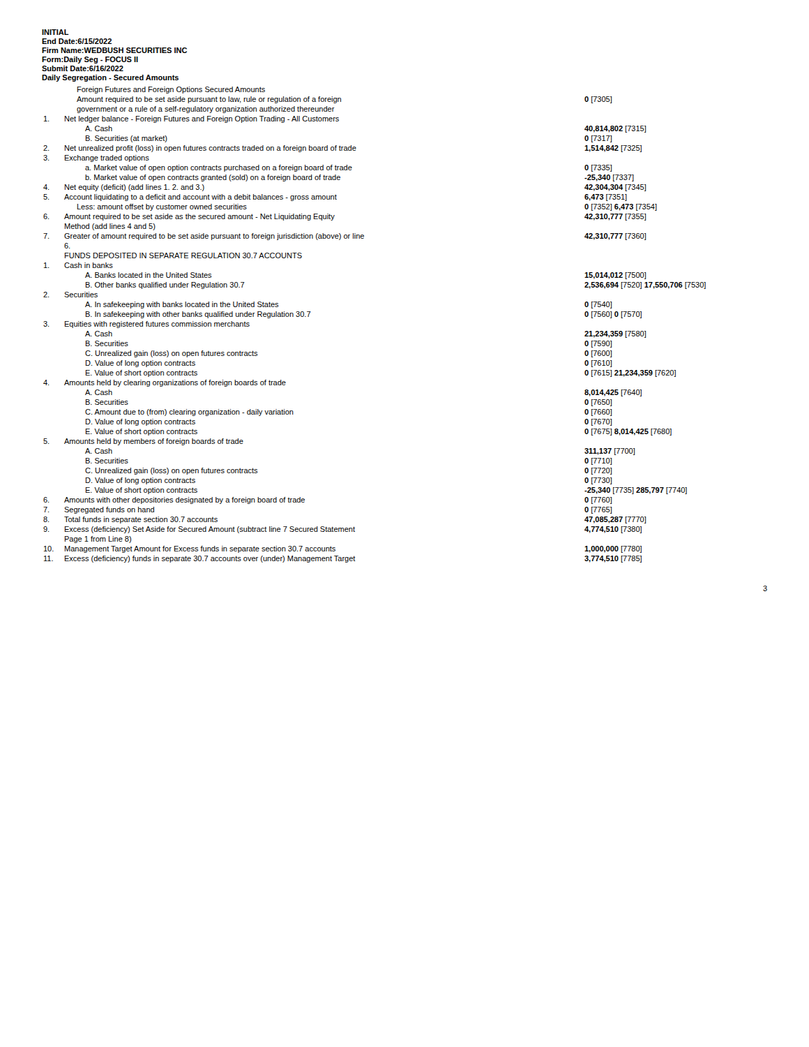INITIAL
End Date:6/15/2022
Firm Name:WEDBUSH SECURITIES INC
Form:Daily Seg - FOCUS II
Submit Date:6/16/2022
Daily Segregation - Secured Amounts
| | Foreign Futures and Foreign Options Secured Amounts | |
| | Amount required to be set aside pursuant to law, rule or regulation of a foreign | 0 [7305] |
| | government or a rule of a self-regulatory organization authorized thereunder | |
| 1. | Net ledger balance - Foreign Futures and Foreign Option Trading - All Customers | |
| | A. Cash | 40,814,802 [7315] |
| | B. Securities (at market) | 0 [7317] |
| 2. | Net unrealized profit (loss) in open futures contracts traded on a foreign board of trade | 1,514,842 [7325] |
| 3. | Exchange traded options | |
| | a. Market value of open option contracts purchased on a foreign board of trade | 0 [7335] |
| | b. Market value of open contracts granted (sold) on a foreign board of trade | -25,340 [7337] |
| 4. | Net equity (deficit) (add lines 1. 2. and 3.) | 42,304,304 [7345] |
| 5. | Account liquidating to a deficit and account with a debit balances - gross amount | 6,473 [7351] |
| | Less: amount offset by customer owned securities | 0 [7352] 6,473 [7354] |
| 6. | Amount required to be set aside as the secured amount - Net Liquidating Equity | 42,310,777 [7355] |
| | Method (add lines 4 and 5) | |
| 7. | Greater of amount required to be set aside pursuant to foreign jurisdiction (above) or line | 42,310,777 [7360] |
| | 6. | |
| | FUNDS DEPOSITED IN SEPARATE REGULATION 30.7 ACCOUNTS | |
| 1. | Cash in banks | |
| | A. Banks located in the United States | 15,014,012 [7500] |
| | B. Other banks qualified under Regulation 30.7 | 2,536,694 [7520] 17,550,706 [7530] |
| 2. | Securities | |
| | A. In safekeeping with banks located in the United States | 0 [7540] |
| | B. In safekeeping with other banks qualified under Regulation 30.7 | 0 [7560] 0 [7570] |
| 3. | Equities with registered futures commission merchants | |
| | A. Cash | 21,234,359 [7580] |
| | B. Securities | 0 [7590] |
| | C. Unrealized gain (loss) on open futures contracts | 0 [7600] |
| | D. Value of long option contracts | 0 [7610] |
| | E. Value of short option contracts | 0 [7615] 21,234,359 [7620] |
| 4. | Amounts held by clearing organizations of foreign boards of trade | |
| | A. Cash | 8,014,425 [7640] |
| | B. Securities | 0 [7650] |
| | C. Amount due to (from) clearing organization - daily variation | 0 [7660] |
| | D. Value of long option contracts | 0 [7670] |
| | E. Value of short option contracts | 0 [7675] 8,014,425 [7680] |
| 5. | Amounts held by members of foreign boards of trade | |
| | A. Cash | 311,137 [7700] |
| | B. Securities | 0 [7710] |
| | C. Unrealized gain (loss) on open futures contracts | 0 [7720] |
| | D. Value of long option contracts | 0 [7730] |
| | E. Value of short option contracts | -25,340 [7735] 285,797 [7740] |
| 6. | Amounts with other depositories designated by a foreign board of trade | 0 [7760] |
| 7. | Segregated funds on hand | 0 [7765] |
| 8. | Total funds in separate section 30.7 accounts | 47,085,287 [7770] |
| 9. | Excess (deficiency) Set Aside for Secured Amount (subtract line 7 Secured Statement | 4,774,510 [7380] |
| | Page 1 from Line 8) | |
| 10. | Management Target Amount for Excess funds in separate section 30.7 accounts | 1,000,000 [7780] |
| 11. | Excess (deficiency) funds in separate 30.7 accounts over (under) Management Target | 3,774,510 [7785] |
3